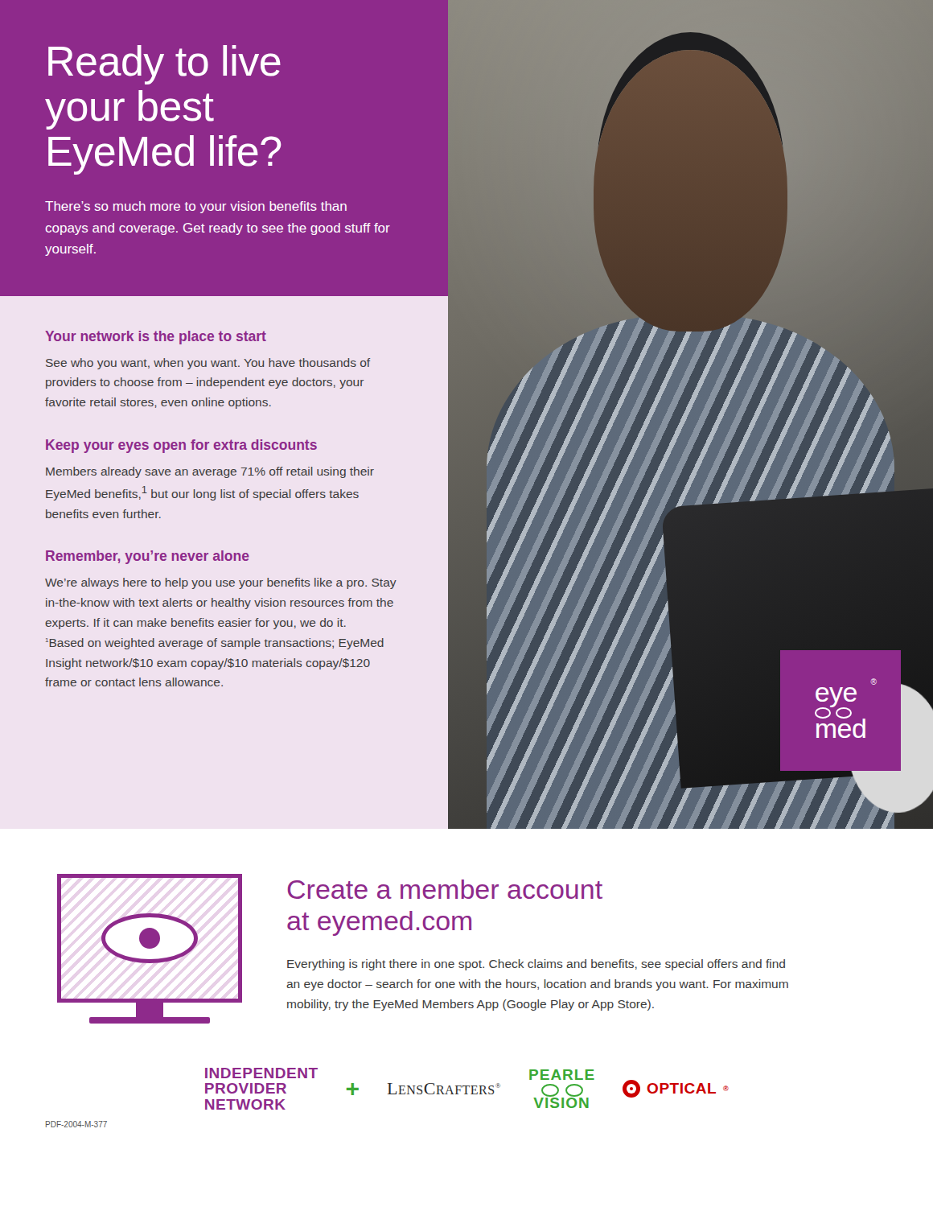Ready to live
your best
EyeMed life?
There’s so much more to your vision benefits than copays and coverage. Get ready to see the good stuff for yourself.
Your network is the place to start
See who you want, when you want. You have thousands of providers to choose from – independent eye doctors, your favorite retail stores, even online options.
Keep your eyes open for extra discounts
Members already save an average 71% off retail using their EyeMed benefits,1 but our long list of special offers takes benefits even further.
Remember, you’re never alone
We’re always here to help you use your benefits like a pro. Stay in-the-know with text alerts or healthy vision resources from the experts. If it can make benefits easier for you, we do it.
1Based on weighted average of sample transactions; EyeMed Insight network/$10 exam copay/$10 materials copay/$120 frame or contact lens allowance.
eye® med
Create a member account
at eyemed.com
Everything is right there in one spot. Check claims and benefits, see special offers and find an eye doctor – search for one with the hours, location and brands you want. For maximum mobility, try the EyeMed Members App (Google Play or App Store).
Independent
Provider
Network
+
LENSCRAFTERS®
PEARLE VISION
OPTICAL®
PDF-2004-M-377